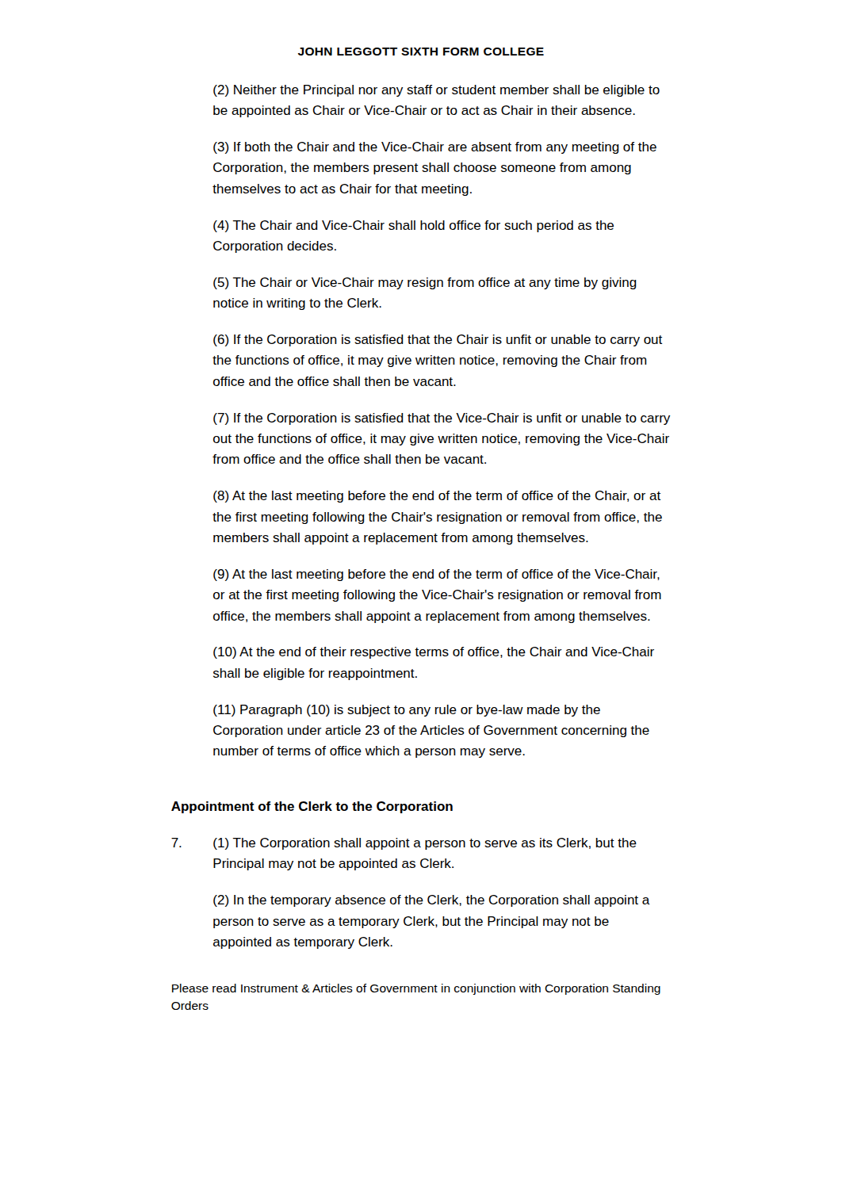JOHN LEGGOTT SIXTH FORM COLLEGE
(2) Neither the Principal nor any staff or student member shall be eligible to be appointed as Chair or Vice-Chair or to act as Chair in their absence.
(3) If both the Chair and the Vice-Chair are absent from any meeting of the Corporation, the members present shall choose someone from among themselves to act as Chair for that meeting.
(4) The Chair and Vice-Chair shall hold office for such period as the Corporation decides.
(5) The Chair or Vice-Chair may resign from office at any time by giving notice in writing to the Clerk.
(6) If the Corporation is satisfied that the Chair is unfit or unable to carry out the functions of office, it may give written notice, removing the Chair from office and the office shall then be vacant.
(7) If the Corporation is satisfied that the Vice-Chair is unfit or unable to carry out the functions of office, it may give written notice, removing the Vice-Chair from office and the office shall then be vacant.
(8) At the last meeting before the end of the term of office of the Chair, or at the first meeting following the Chair's resignation or removal from office, the members shall appoint a replacement from among themselves.
(9) At the last meeting before the end of the term of office of the Vice-Chair, or at the first meeting following the Vice-Chair's resignation or removal from office, the members shall appoint a replacement from among themselves.
(10) At the end of their respective terms of office, the Chair and Vice-Chair shall be eligible for reappointment.
(11) Paragraph (10) is subject to any rule or bye-law made by the Corporation under article 23 of the Articles of Government concerning the number of terms of office which a person may serve.
Appointment of the Clerk to the Corporation
7.
(1) The Corporation shall appoint a person to serve as its Clerk, but the Principal may not be appointed as Clerk.
(2) In the temporary absence of the Clerk, the Corporation shall appoint a person to serve as a temporary Clerk, but the Principal may not be appointed as temporary Clerk.
Please read Instrument & Articles of Government in conjunction with Corporation Standing Orders